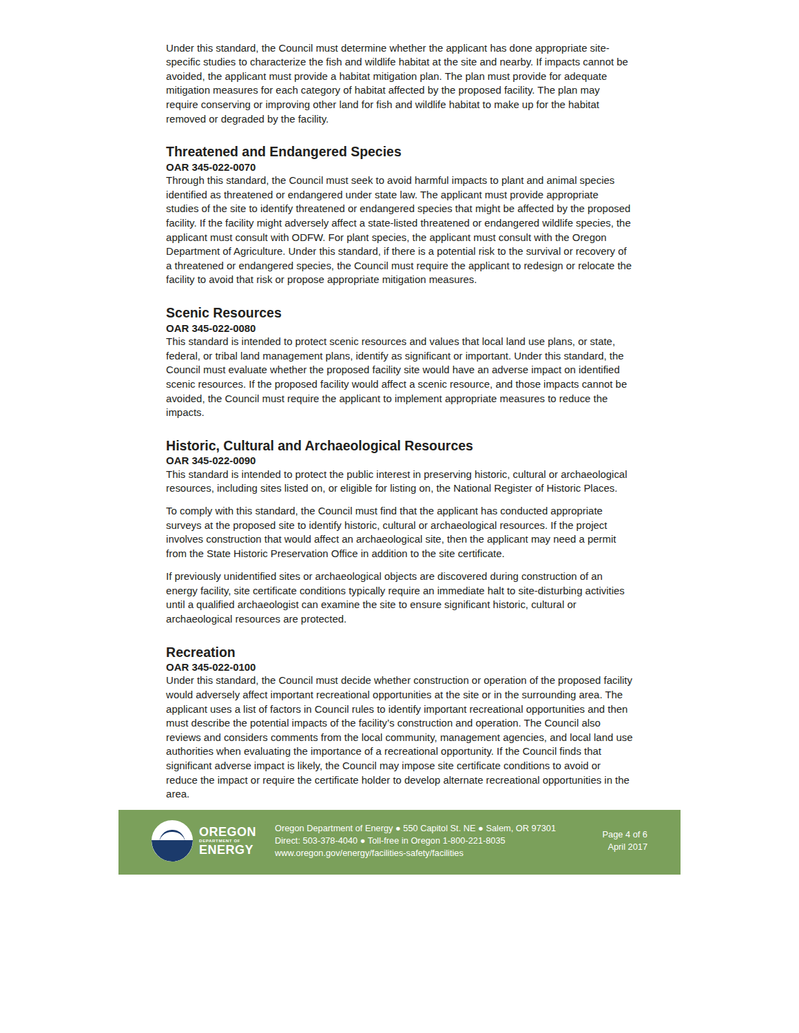Under this standard, the Council must determine whether the applicant has done appropriate site-specific studies to characterize the fish and wildlife habitat at the site and nearby. If impacts cannot be avoided, the applicant must provide a habitat mitigation plan. The plan must provide for adequate mitigation measures for each category of habitat affected by the proposed facility. The plan may require conserving or improving other land for fish and wildlife habitat to make up for the habitat removed or degraded by the facility.
Threatened and Endangered Species
OAR 345-022-0070
Through this standard, the Council must seek to avoid harmful impacts to plant and animal species identified as threatened or endangered under state law. The applicant must provide appropriate studies of the site to identify threatened or endangered species that might be affected by the proposed facility. If the facility might adversely affect a state-listed threatened or endangered wildlife species, the applicant must consult with ODFW. For plant species, the applicant must consult with the Oregon Department of Agriculture. Under this standard, if there is a potential risk to the survival or recovery of a threatened or endangered species, the Council must require the applicant to redesign or relocate the facility to avoid that risk or propose appropriate mitigation measures.
Scenic Resources
OAR 345-022-0080
This standard is intended to protect scenic resources and values that local land use plans, or state, federal, or tribal land management plans, identify as significant or important. Under this standard, the Council must evaluate whether the proposed facility site would have an adverse impact on identified scenic resources. If the proposed facility would affect a scenic resource, and those impacts cannot be avoided, the Council must require the applicant to implement appropriate measures to reduce the impacts.
Historic, Cultural and Archaeological Resources
OAR 345-022-0090
This standard is intended to protect the public interest in preserving historic, cultural or archaeological resources, including sites listed on, or eligible for listing on, the National Register of Historic Places.
To comply with this standard, the Council must find that the applicant has conducted appropriate surveys at the proposed site to identify historic, cultural or archaeological resources. If the project involves construction that would affect an archaeological site, then the applicant may need a permit from the State Historic Preservation Office in addition to the site certificate.
If previously unidentified sites or archaeological objects are discovered during construction of an energy facility, site certificate conditions typically require an immediate halt to site-disturbing activities until a qualified archaeologist can examine the site to ensure significant historic, cultural or archaeological resources are protected.
Recreation
OAR 345-022-0100
Under this standard, the Council must decide whether construction or operation of the proposed facility would adversely affect important recreational opportunities at the site or in the surrounding area. The applicant uses a list of factors in Council rules to identify important recreational opportunities and then must describe the potential impacts of the facility’s construction and operation. The Council also reviews and considers comments from the local community, management agencies, and local land use authorities when evaluating the importance of a recreational opportunity. If the Council finds that significant adverse impact is likely, the Council may impose site certificate conditions to avoid or reduce the impact or require the certificate holder to develop alternate recreational opportunities in the area.
OREGON DEPARTMENT OF ENERGY
Oregon Department of Energy ● 550 Capitol St. NE ● Salem, OR 97301
Direct: 503-378-4040 ● Toll-free in Oregon 1-800-221-8035
www.oregon.gov/energy/facilities-safety/facilities
Page 4 of 6
April 2017